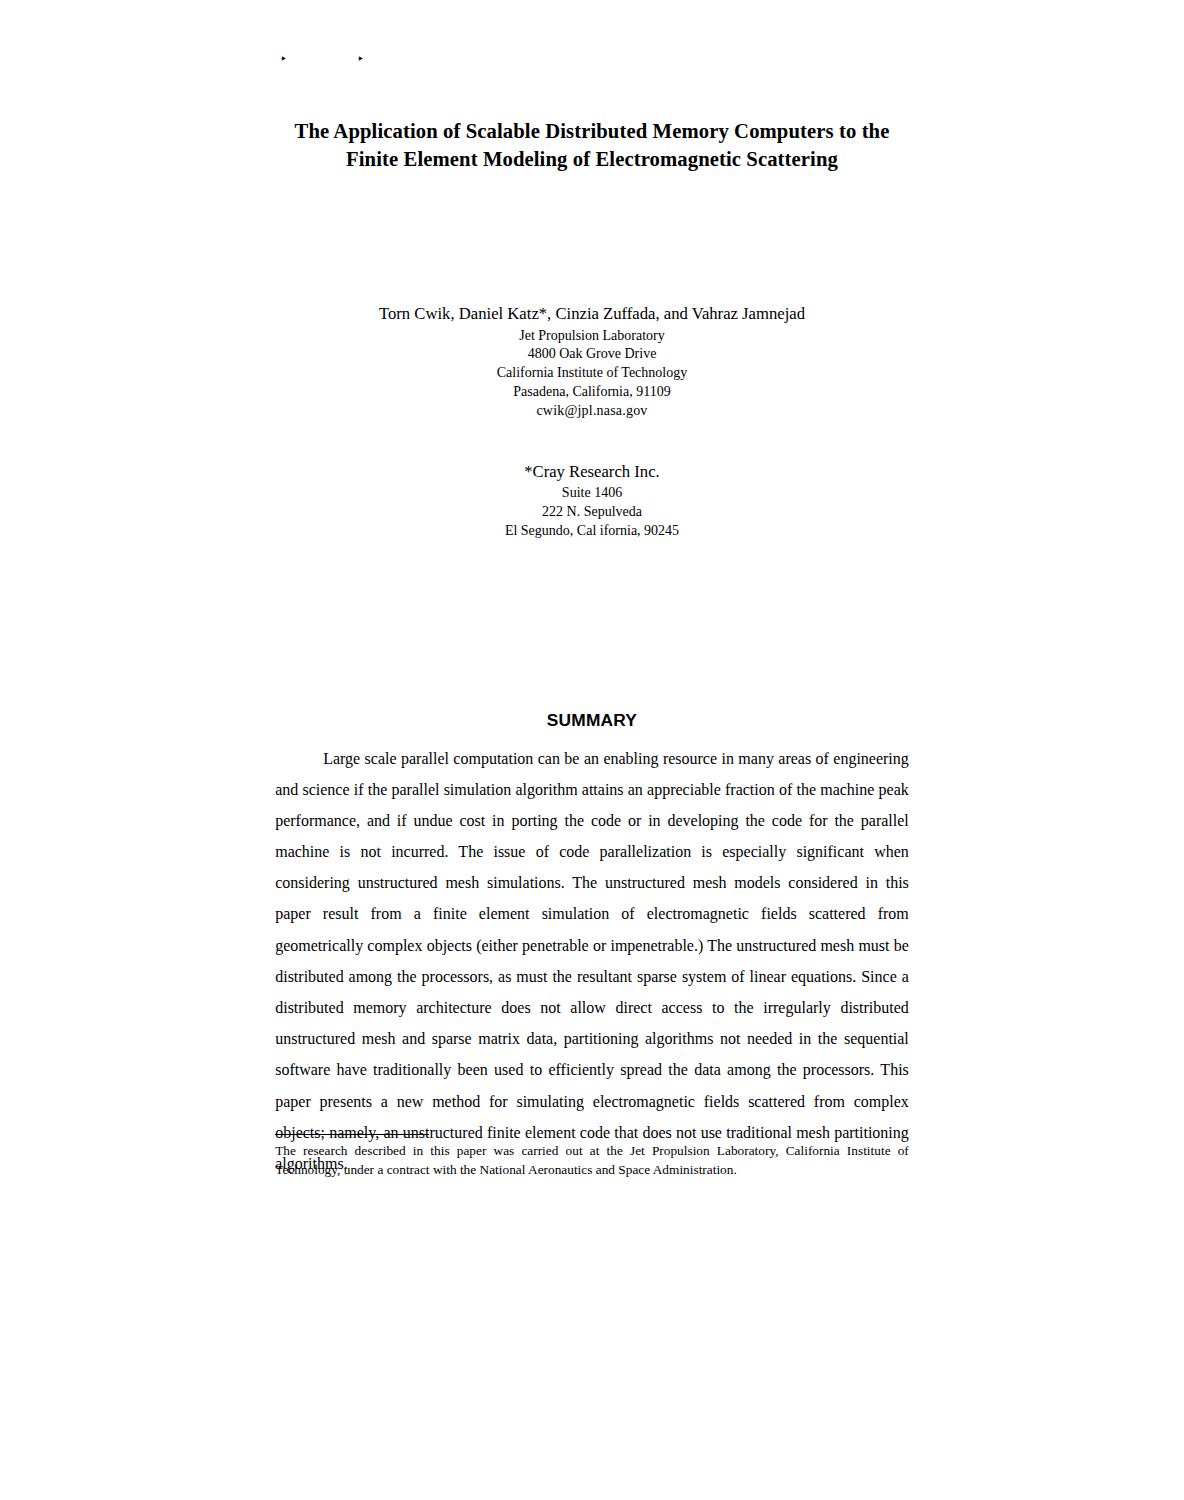‣ ‣
The Application of Scalable Distributed Memory Computers to the
Finite Element Modeling of Electromagnetic Scattering
Torn Cwik, Daniel Katz*, Cinzia Zuffada, and Vahraz Jamnejad
Jet Propulsion Laboratory
4800 Oak Grove Drive
California Institute of Technology
Pasadena, California, 91109
cwik@jpl.nasa.gov
*Cray Research Inc.
Suite 1406
222 N. Sepulveda
El Segundo, Cal ifornia, 90245
SUMMARY
Large scale parallel computation can be an enabling resource in many areas of engineering and science if the parallel simulation algorithm attains an appreciable fraction of the machine peak performance, and if undue cost in porting the code or in developing the code for the parallel machine is not incurred. The issue of code parallelization is especially significant when considering unstructured mesh simulations. The unstructured mesh models considered in this paper result from a finite element simulation of electromagnetic fields scattered from geometrically complex objects (either penetrable or impenetrable.) The unstructured mesh must be distributed among the processors, as must the resultant sparse system of linear equations. Since a distributed memory architecture does not allow direct access to the irregularly distributed unstructured mesh and sparse matrix data, partitioning algorithms not needed in the sequential software have traditionally been used to efficiently spread the data among the processors. This paper presents a new method for simulating electromagnetic fields scattered from complex objects; namely, an unstructured finite element code that does not use traditional mesh partitioning algorithms.
The research described in this paper was carried out at the Jet Propulsion Laboratory, California Institute of Technology, under a contract with the National Aeronautics and Space Administration.